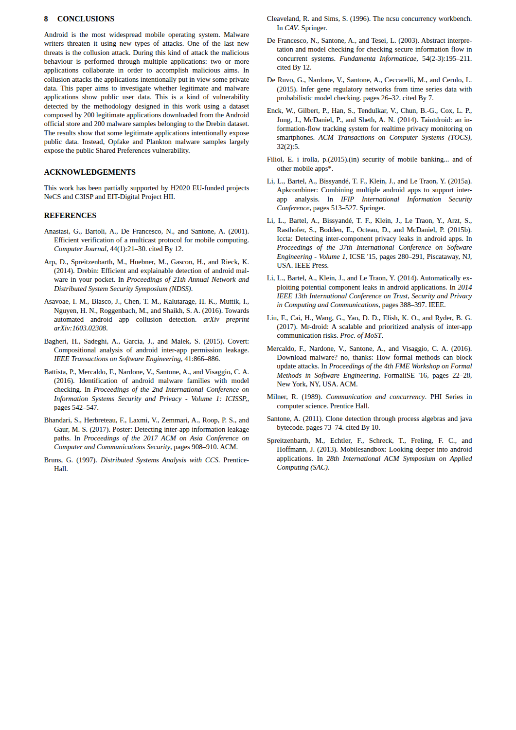8 CONCLUSIONS
Android is the most widespread mobile operating system. Malware writers threaten it using new types of attacks. One of the last new threats is the collusion attack. During this kind of attack the malicious behaviour is performed through multiple applications: two or more applications collaborate in order to accomplish malicious aims. In collusion attacks the applications intentionally put in view some private data. This paper aims to investigate whether legitimate and malware applications show public user data. This is a kind of vulnerability detected by the methodology designed in this work using a dataset composed by 200 legitimate applications downloaded from the Android official store and 200 malware samples belonging to the Drebin dataset. The results show that some legitimate applications intentionally expose public data. Instead, Opfake and Plankton malware samples largely expose the public Shared Preferences vulnerability.
ACKNOWLEDGEMENTS
This work has been partially supported by H2020 EU-funded projects NeCS and C3ISP and EIT-Digital Project HII.
REFERENCES
Anastasi, G., Bartoli, A., De Francesco, N., and Santone, A. (2001). Efficient verification of a multicast protocol for mobile computing. Computer Journal, 44(1):21–30. cited By 12.
Arp, D., Spreitzenbarth, M., Huebner, M., Gascon, H., and Rieck, K. (2014). Drebin: Efficient and explainable detection of android malware in your pocket. In Proceedings of 21th Annual Network and Distributed System Security Symposium (NDSS).
Asavoae, I. M., Blasco, J., Chen, T. M., Kalutarage, H. K., Muttik, I., Nguyen, H. N., Roggenbach, M., and Shaikh, S. A. (2016). Towards automated android app collusion detection. arXiv preprint arXiv:1603.02308.
Bagheri, H., Sadeghi, A., Garcia, J., and Malek, S. (2015). Covert: Compositional analysis of android inter-app permission leakage. IEEE Transactions on Software Engineering, 41:866–886.
Battista, P., Mercaldo, F., Nardone, V., Santone, A., and Visaggio, C. A. (2016). Identification of android malware families with model checking. In Proceedings of the 2nd International Conference on Information Systems Security and Privacy - Volume 1: ICISSP,, pages 542–547.
Bhandari, S., Herbreteau, F., Laxmi, V., Zemmari, A., Roop, P. S., and Gaur, M. S. (2017). Poster: Detecting inter-app information leakage paths. In Proceedings of the 2017 ACM on Asia Conference on Computer and Communications Security, pages 908–910. ACM.
Bruns, G. (1997). Distributed Systems Analysis with CCS. Prentice-Hall.
Cleaveland, R. and Sims, S. (1996). The ncsu concurrency workbench. In CAV. Springer.
De Francesco, N., Santone, A., and Tesei, L. (2003). Abstract interpretation and model checking for checking secure information flow in concurrent systems. Fundamenta Informaticae, 54(2-3):195–211. cited By 12.
De Ruvo, G., Nardone, V., Santone, A., Ceccarelli, M., and Cerulo, L. (2015). Infer gene regulatory networks from time series data with probabilistic model checking. pages 26–32. cited By 7.
Enck, W., Gilbert, P., Han, S., Tendulkar, V., Chun, B.-G., Cox, L. P., Jung, J., McDaniel, P., and Sheth, A. N. (2014). Taintdroid: an information-flow tracking system for realtime privacy monitoring on smartphones. ACM Transactions on Computer Systems (TOCS), 32(2):5.
Filiol, E. i irolla, p.(2015).(in) security of mobile banking... and of other mobile apps*.
Li, L., Bartel, A., Bissyandé, T. F., Klein, J., and Le Traon, Y. (2015a). Apkcombiner: Combining multiple android apps to support inter-app analysis. In IFIP International Information Security Conference, pages 513–527. Springer.
Li, L., Bartel, A., Bissyandé, T. F., Klein, J., Le Traon, Y., Arzt, S., Rasthofer, S., Bodden, E., Octeau, D., and McDaniel, P. (2015b). Iccta: Detecting inter-component privacy leaks in android apps. In Proceedings of the 37th International Conference on Software Engineering - Volume 1, ICSE '15, pages 280–291, Piscataway, NJ, USA. IEEE Press.
Li, L., Bartel, A., Klein, J., and Le Traon, Y. (2014). Automatically exploiting potential component leaks in android applications. In 2014 IEEE 13th International Conference on Trust, Security and Privacy in Computing and Communications, pages 388–397. IEEE.
Liu, F., Cai, H., Wang, G., Yao, D. D., Elish, K. O., and Ryder, B. G. (2017). Mr-droid: A scalable and prioritized analysis of inter-app communication risks. Proc. of MoST.
Mercaldo, F., Nardone, V., Santone, A., and Visaggio, C. A. (2016). Download malware? no, thanks: How formal methods can block update attacks. In Proceedings of the 4th FME Workshop on Formal Methods in Software Engineering, FormaliSE '16, pages 22–28, New York, NY, USA. ACM.
Milner, R. (1989). Communication and concurrency. PHI Series in computer science. Prentice Hall.
Santone, A. (2011). Clone detection through process algebras and java bytecode. pages 73–74. cited By 10.
Spreitzenbarth, M., Echtler, F., Schreck, T., Freling, F. C., and Hoffmann, J. (2013). Mobilesandbox: Looking deeper into android applications. In 28th International ACM Symposium on Applied Computing (SAC).